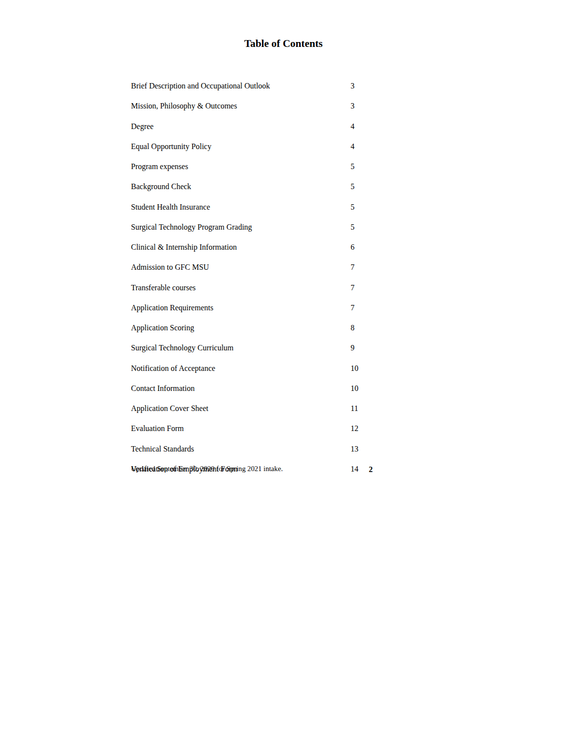Table of Contents
| Brief Description and Occupational Outlook | 3 |
| Mission, Philosophy & Outcomes | 3 |
| Degree | 4 |
| Equal Opportunity Policy | 4 |
| Program expenses | 5 |
| Background Check | 5 |
| Student Health Insurance | 5 |
| Surgical Technology Program Grading | 5 |
| Clinical & Internship Information | 6 |
| Admission to GFC MSU | 7 |
| Transferable courses | 7 |
| Application Requirements | 7 |
| Application Scoring | 8 |
| Surgical Technology Curriculum | 9 |
| Notification of Acceptance | 10 |
| Contact Information | 10 |
| Application Cover Sheet | 11 |
| Evaluation Form | 12 |
| Technical Standards | 13 |
| Verification of Employment Form | 14 |
Updated September 30, 2020 for Spring 2021 intake. 2